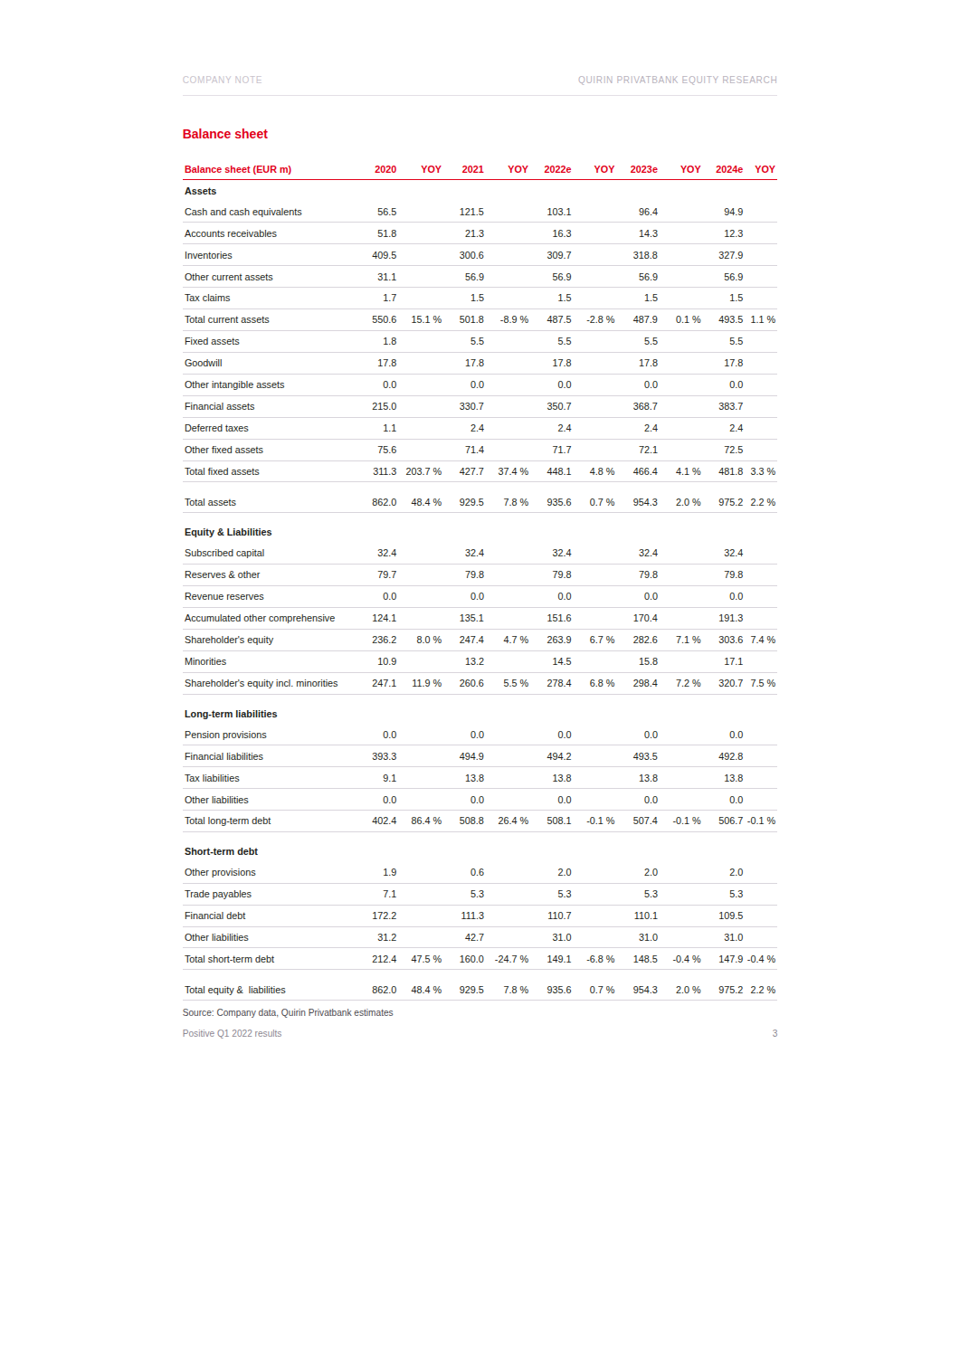Company note
Quirin Privatbank Equity Research
Balance sheet
| Balance sheet (EUR m) | 2020 | YOY | 2021 | YOY | 2022e | YOY | 2023e | YOY | 2024e | YOY |
| --- | --- | --- | --- | --- | --- | --- | --- | --- | --- | --- |
| Assets | | | | | | | | | | |
| Cash and cash equivalents | 56.5 | | 121.5 | | 103.1 | | 96.4 | | 94.9 | |
| Accounts receivables | 51.8 | | 21.3 | | 16.3 | | 14.3 | | 12.3 | |
| Inventories | 409.5 | | 300.6 | | 309.7 | | 318.8 | | 327.9 | |
| Other current assets | 31.1 | | 56.9 | | 56.9 | | 56.9 | | 56.9 | |
| Tax claims | 1.7 | | 1.5 | | 1.5 | | 1.5 | | 1.5 | |
| Total current assets | 550.6 | 15.1 % | 501.8 | -8.9 % | 487.5 | -2.8 % | 487.9 | 0.1 % | 493.5 | 1.1 % |
| Fixed assets | 1.8 | | 5.5 | | 5.5 | | 5.5 | | 5.5 | |
| Goodwill | 17.8 | | 17.8 | | 17.8 | | 17.8 | | 17.8 | |
| Other intangible assets | 0.0 | | 0.0 | | 0.0 | | 0.0 | | 0.0 | |
| Financial assets | 215.0 | | 330.7 | | 350.7 | | 368.7 | | 383.7 | |
| Deferred taxes | 1.1 | | 2.4 | | 2.4 | | 2.4 | | 2.4 | |
| Other fixed assets | 75.6 | | 71.4 | | 71.7 | | 72.1 | | 72.5 | |
| Total fixed assets | 311.3 | 203.7 % | 427.7 | 37.4 % | 448.1 | 4.8 % | 466.4 | 4.1 % | 481.8 | 3.3 % |
| Total assets | 862.0 | 48.4 % | 929.5 | 7.8 % | 935.6 | 0.7 % | 954.3 | 2.0 % | 975.2 | 2.2 % |
| Equity & Liabilities | | | | | | | | | | |
| Subscribed capital | 32.4 | | 32.4 | | 32.4 | | 32.4 | | 32.4 | |
| Reserves & other | 79.7 | | 79.8 | | 79.8 | | 79.8 | | 79.8 | |
| Revenue reserves | 0.0 | | 0.0 | | 0.0 | | 0.0 | | 0.0 | |
| Accumulated other comprehensive | 124.1 | | 135.1 | | 151.6 | | 170.4 | | 191.3 | |
| Shareholder's equity | 236.2 | 8.0 % | 247.4 | 4.7 % | 263.9 | 6.7 % | 282.6 | 7.1 % | 303.6 | 7.4 % |
| Minorities | 10.9 | | 13.2 | | 14.5 | | 15.8 | | 17.1 | |
| Shareholder's equity incl. minorities | 247.1 | 11.9 % | 260.6 | 5.5 % | 278.4 | 6.8 % | 298.4 | 7.2 % | 320.7 | 7.5 % |
| Long-term liabilities | | | | | | | | | | |
| Pension provisions | 0.0 | | 0.0 | | 0.0 | | 0.0 | | 0.0 | |
| Financial liabilities | 393.3 | | 494.9 | | 494.2 | | 493.5 | | 492.8 | |
| Tax liabilities | 9.1 | | 13.8 | | 13.8 | | 13.8 | | 13.8 | |
| Other liabilities | 0.0 | | 0.0 | | 0.0 | | 0.0 | | 0.0 | |
| Total long-term debt | 402.4 | 86.4 % | 508.8 | 26.4 % | 508.1 | -0.1 % | 507.4 | -0.1 % | 506.7 | -0.1 % |
| Short-term debt | | | | | | | | | | |
| Other provisions | 1.9 | | 0.6 | | 2.0 | | 2.0 | | 2.0 | |
| Trade payables | 7.1 | | 5.3 | | 5.3 | | 5.3 | | 5.3 | |
| Financial debt | 172.2 | | 111.3 | | 110.7 | | 110.1 | | 109.5 | |
| Other liabilities | 31.2 | | 42.7 | | 31.0 | | 31.0 | | 31.0 | |
| Total short-term debt | 212.4 | 47.5 % | 160.0 | -24.7 % | 149.1 | -6.8 % | 148.5 | -0.4 % | 147.9 | -0.4 % |
| Total equity & liabilities | 862.0 | 48.4 % | 929.5 | 7.8 % | 935.6 | 0.7 % | 954.3 | 2.0 % | 975.2 | 2.2 % |
Source: Company data, Quirin Privatbank estimates
Positive Q1 2022 results
3